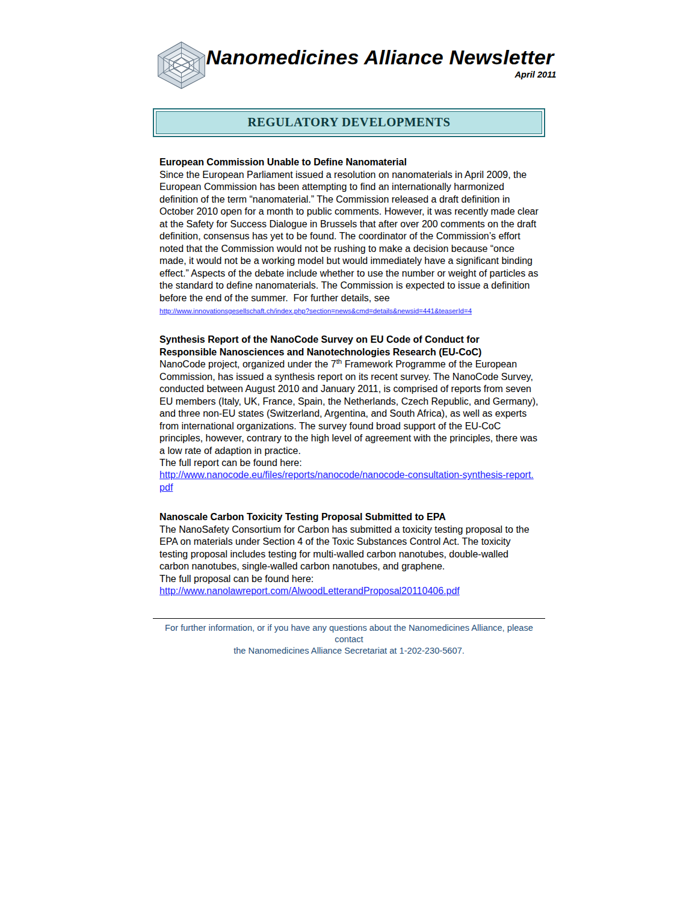Nanomedicines Alliance Newsletter
April 2011
REGULATORY DEVELOPMENTS
European Commission Unable to Define Nanomaterial
Since the European Parliament issued a resolution on nanomaterials in April 2009, the European Commission has been attempting to find an internationally harmonized definition of the term “nanomaterial.” The Commission released a draft definition in October 2010 open for a month to public comments. However, it was recently made clear at the Safety for Success Dialogue in Brussels that after over 200 comments on the draft definition, consensus has yet to be found. The coordinator of the Commission’s effort noted that the Commission would not be rushing to make a decision because “once made, it would not be a working model but would immediately have a significant binding effect.” Aspects of the debate include whether to use the number or weight of particles as the standard to define nanomaterials. The Commission is expected to issue a definition before the end of the summer. For further details, see
http://www.innovationsgesellschaft.ch/index.php?section=news&cmd=details&newsid=441&teaserId=4
Synthesis Report of the NanoCode Survey on EU Code of Conduct for Responsible Nanosciences and Nanotechnologies Research (EU-CoC)
NanoCode project, organized under the 7th Framework Programme of the European Commission, has issued a synthesis report on its recent survey. The NanoCode Survey, conducted between August 2010 and January 2011, is comprised of reports from seven EU members (Italy, UK, France, Spain, the Netherlands, Czech Republic, and Germany), and three non-EU states (Switzerland, Argentina, and South Africa), as well as experts from international organizations. The survey found broad support of the EU-CoC principles, however, contrary to the high level of agreement with the principles, there was a low rate of adaption in practice.
The full report can be found here:
http://www.nanocode.eu/files/reports/nanocode/nanocode-consultation-synthesis-report.pdf
Nanoscale Carbon Toxicity Testing Proposal Submitted to EPA
The NanoSafety Consortium for Carbon has submitted a toxicity testing proposal to the EPA on materials under Section 4 of the Toxic Substances Control Act. The toxicity testing proposal includes testing for multi-walled carbon nanotubes, double-walled carbon nanotubes, single-walled carbon nanotubes, and graphene.
The full proposal can be found here:
http://www.nanolawreport.com/AlwoodLetterandProposal20110406.pdf
For further information, or if you have any questions about the Nanomedicines Alliance, please contact
the Nanomedicines Alliance Secretariat at 1-202-230-5607.